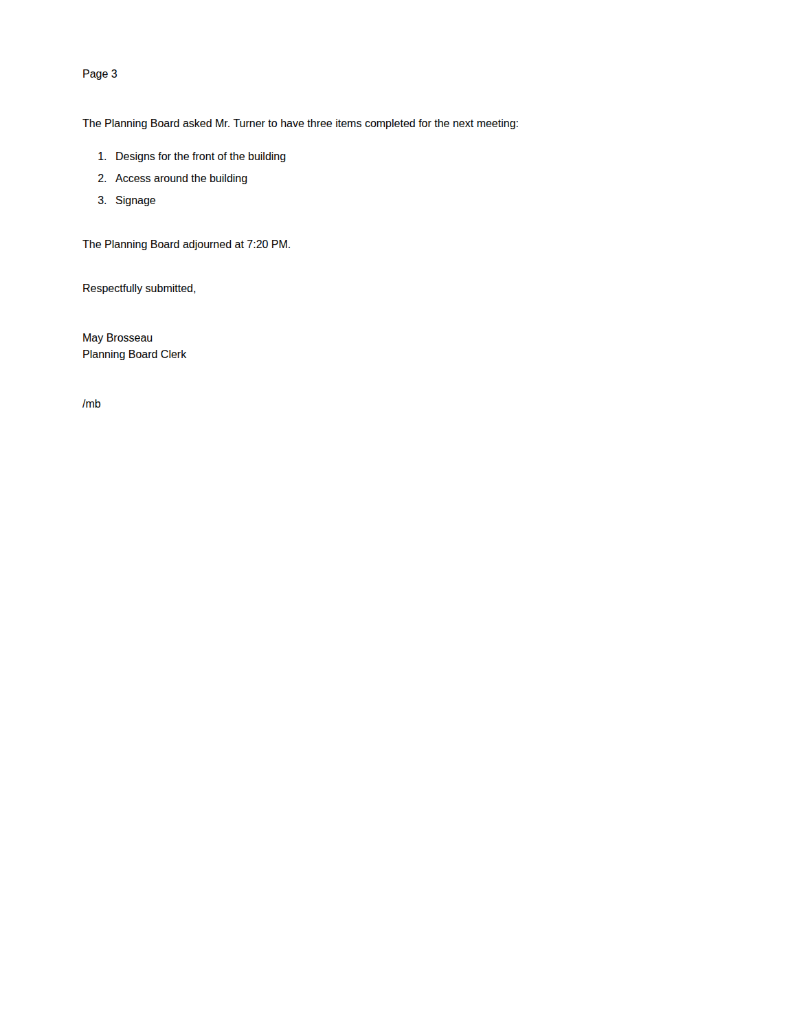Page 3
The Planning Board asked Mr. Turner to have three items completed for the next meeting:
Designs for the front of the building
Access around the building
Signage
The Planning Board adjourned at 7:20 PM.
Respectfully submitted,
May Brosseau
Planning Board Clerk
/mb